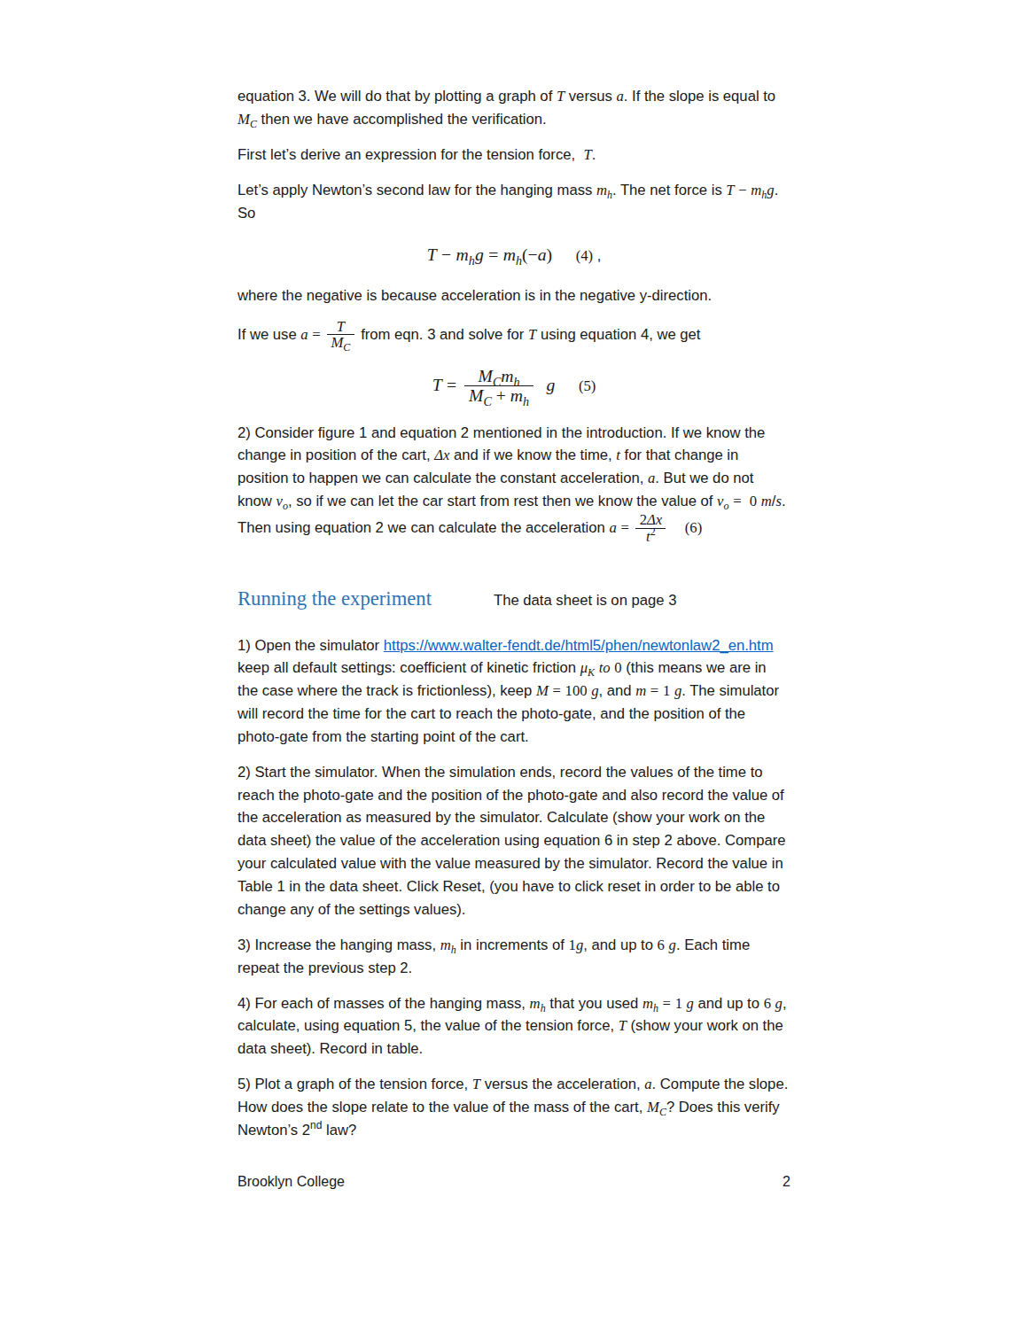equation 3. We will do that by plotting a graph of T versus a. If the slope is equal to MC then we have accomplished the verification.
First let’s derive an expression for the tension force, T.
Let’s apply Newton’s second law for the hanging mass mh. The net force is T − mhg. So
T − mhg = mh(−a)(4) ,
where the negative is because acceleration is in the negative y-direction.
If we use a = TMC from eqn. 3 and solve for T using equation 4, we get
T = MCmh MC + mh g(5)
2) Consider figure 1 and equation 2 mentioned in the introduction. If we know the change in position of the cart, Δx and if we know the time, t for that change in position to happen we can calculate the constant acceleration, a. But we do not know vo, so if we can let the car start from rest then we know the value of vo = 0 m/s. Then using equation 2 we can calculate the acceleration a = 2 Δx t2 (6)
Running the experiment
The data sheet is on page 3
1) Open the simulator https://www.walter-fendt.de/html5/phen/newtonlaw2_en.htm keep all default settings: coefficient of kinetic friction μK to 0 (this means we are in the case where the track is frictionless), keep M = 100 g, and m = 1 g. The simulator will record the time for the cart to reach the photo-gate, and the position of the photo-gate from the starting point of the cart.
2) Start the simulator. When the simulation ends, record the values of the time to reach the photo-gate and the position of the photo-gate and also record the value of the acceleration as measured by the simulator. Calculate (show your work on the data sheet) the value of the acceleration using equation 6 in step 2 above. Compare your calculated value with the value measured by the simulator. Record the value in Table 1 in the data sheet. Click Reset, (you have to click reset in order to be able to change any of the settings values).
3) Increase the hanging mass, mh in increments of 1 g, and up to 6 g. Each time repeat the previous step 2.
4) For each of masses of the hanging mass, mh that you used mh = 1 g and up to 6 g, calculate, using equation 5, the value of the tension force, T (show your work on the data sheet). Record in table.
5) Plot a graph of the tension force, T versus the acceleration, a. Compute the slope. How does the slope relate to the value of the mass of the cart, MC? Does this verify Newton’s 2nd law?
Brooklyn College 2